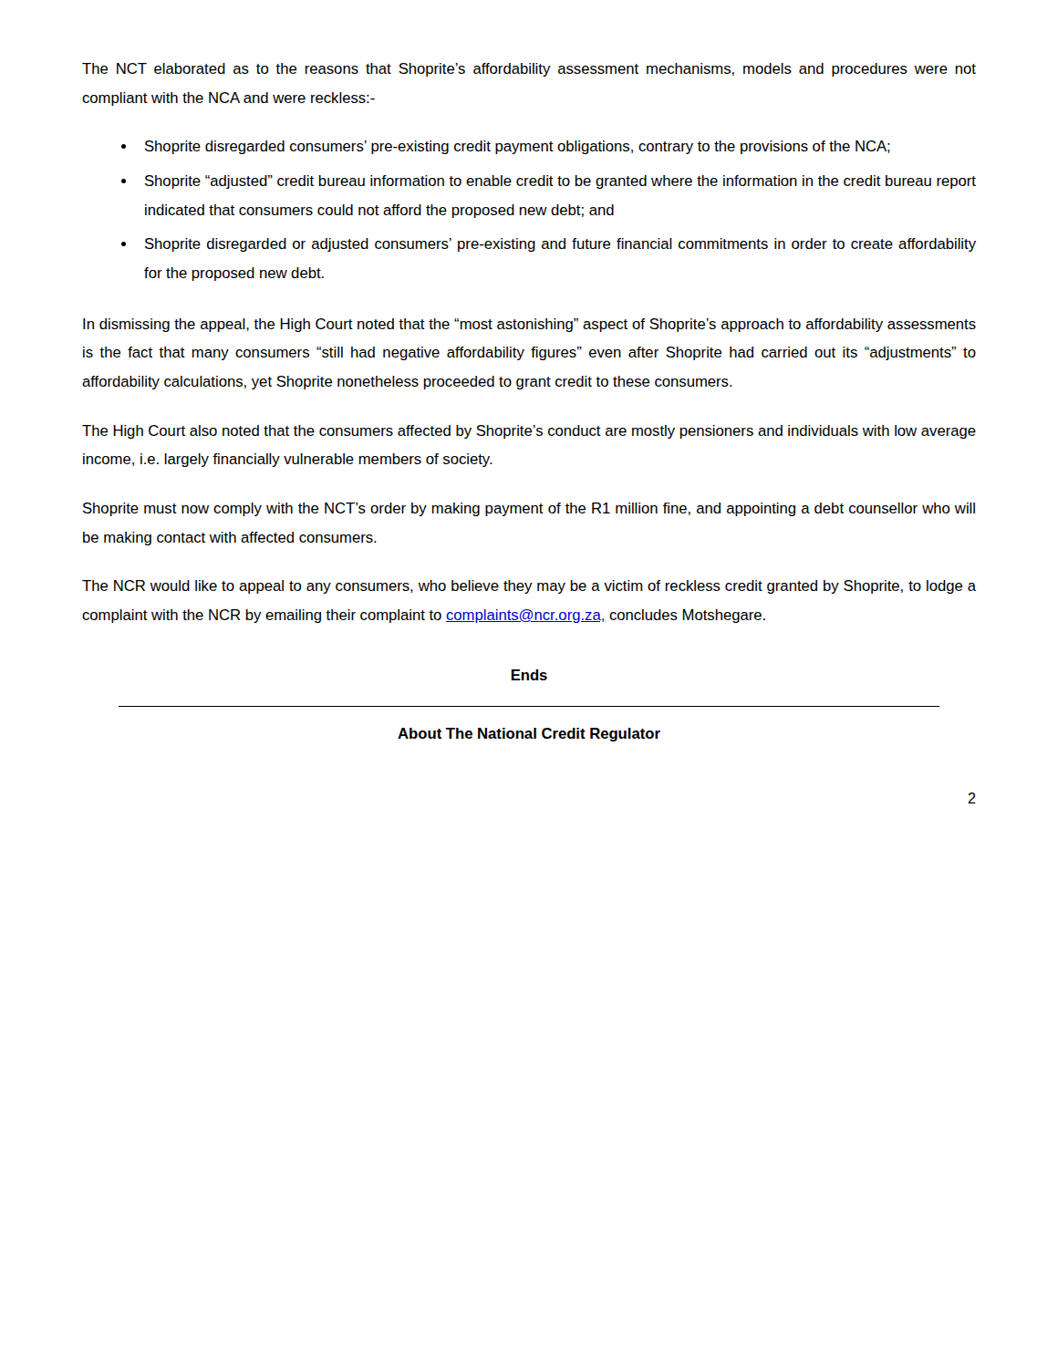The NCT elaborated as to the reasons that Shoprite’s affordability assessment mechanisms, models and procedures were not compliant with the NCA and were reckless:-
Shoprite disregarded consumers’ pre-existing credit payment obligations, contrary to the provisions of the NCA;
Shoprite “adjusted” credit bureau information to enable credit to be granted where the information in the credit bureau report indicated that consumers could not afford the proposed new debt; and
Shoprite disregarded or adjusted consumers’ pre-existing and future financial commitments in order to create affordability for the proposed new debt.
In dismissing the appeal, the High Court noted that the “most astonishing” aspect of Shoprite’s approach to affordability assessments is the fact that many consumers “still had negative affordability figures” even after Shoprite had carried out its “adjustments” to affordability calculations, yet Shoprite nonetheless proceeded to grant credit to these consumers.
The High Court also noted that the consumers affected by Shoprite’s conduct are mostly pensioners and individuals with low average income, i.e. largely financially vulnerable members of society.
Shoprite must now comply with the NCT’s order by making payment of the R1 million fine, and appointing a debt counsellor who will be making contact with affected consumers.
The NCR would like to appeal to any consumers, who believe they may be a victim of reckless credit granted by Shoprite, to lodge a complaint with the NCR by emailing their complaint to complaints@ncr.org.za, concludes Motshegare.
Ends
About The National Credit Regulator
2